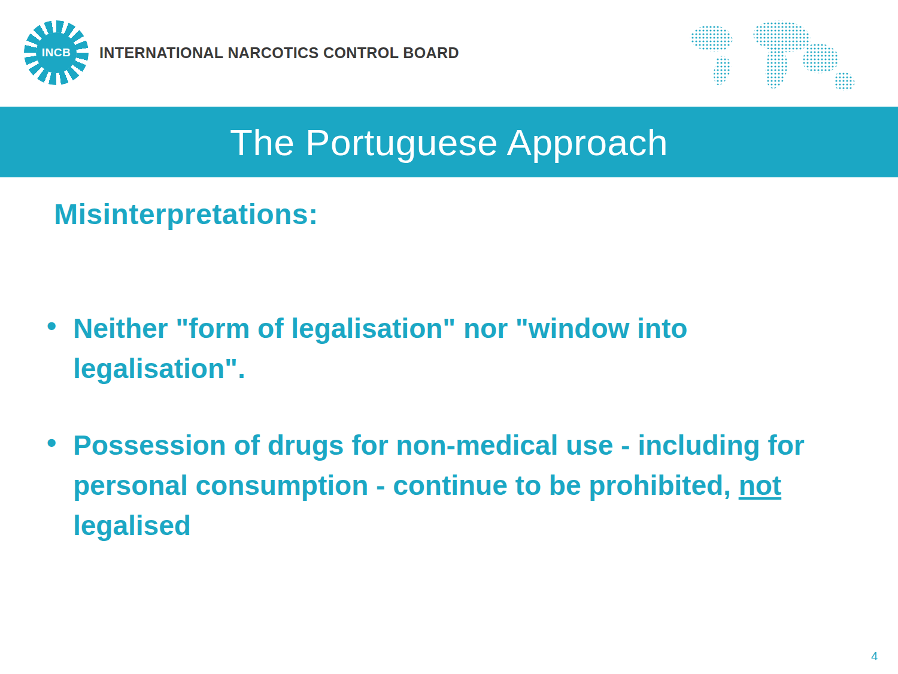INCB
INTERNATIONAL NARCOTICS CONTROL BOARD
The Portuguese Approach
Misinterpretations:
Neither "form of legalisation" nor "window into legalisation".
Possession of drugs for non-medical use - including for personal consumption - continue to be prohibited, not legalised
4